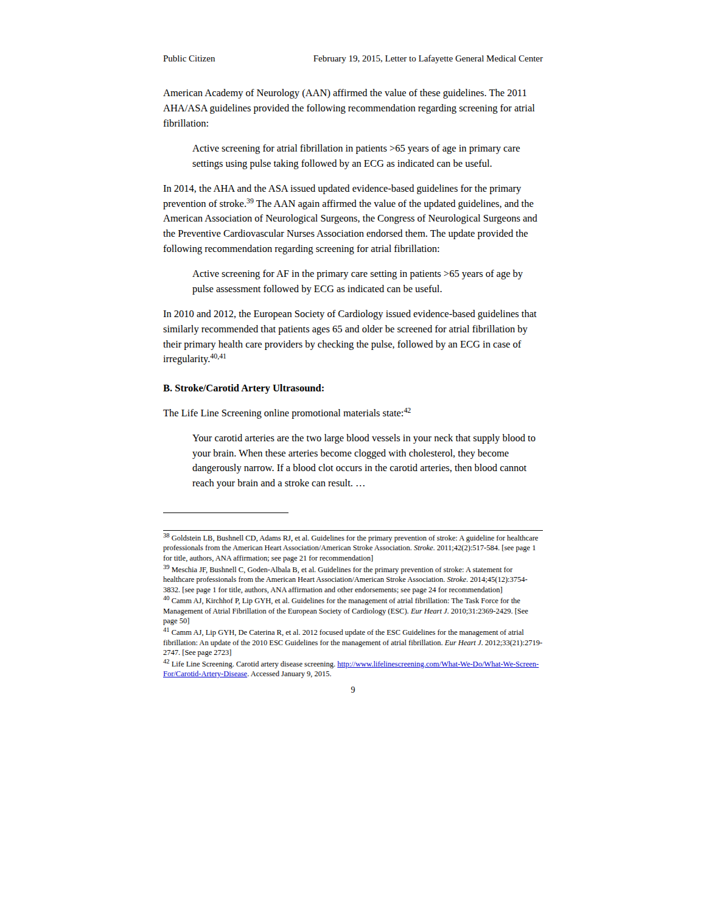Public Citizen February 19, 2015, Letter to Lafayette General Medical Center
American Academy of Neurology (AAN) affirmed the value of these guidelines. The 2011 AHA/ASA guidelines provided the following recommendation regarding screening for atrial fibrillation:
Active screening for atrial fibrillation in patients >65 years of age in primary care settings using pulse taking followed by an ECG as indicated can be useful.
In 2014, the AHA and the ASA issued updated evidence-based guidelines for the primary prevention of stroke.39 The AAN again affirmed the value of the updated guidelines, and the American Association of Neurological Surgeons, the Congress of Neurological Surgeons and the Preventive Cardiovascular Nurses Association endorsed them. The update provided the following recommendation regarding screening for atrial fibrillation:
Active screening for AF in the primary care setting in patients >65 years of age by pulse assessment followed by ECG as indicated can be useful.
In 2010 and 2012, the European Society of Cardiology issued evidence-based guidelines that similarly recommended that patients ages 65 and older be screened for atrial fibrillation by their primary health care providers by checking the pulse, followed by an ECG in case of irregularity.40,41
B. Stroke/Carotid Artery Ultrasound:
The Life Line Screening online promotional materials state:42
Your carotid arteries are the two large blood vessels in your neck that supply blood to your brain. When these arteries become clogged with cholesterol, they become dangerously narrow. If a blood clot occurs in the carotid arteries, then blood cannot reach your brain and a stroke can result. …
38 Goldstein LB, Bushnell CD, Adams RJ, et al. Guidelines for the primary prevention of stroke: A guideline for healthcare professionals from the American Heart Association/American Stroke Association. Stroke. 2011;42(2):517-584. [see page 1 for title, authors, ANA affirmation; see page 21 for recommendation]
39 Meschia JF, Bushnell C, Goden-Albala B, et al. Guidelines for the primary prevention of stroke: A statement for healthcare professionals from the American Heart Association/American Stroke Association. Stroke. 2014;45(12):3754-3832. [see page 1 for title, authors, ANA affirmation and other endorsements; see page 24 for recommendation]
40 Camm AJ, Kirchhof P, Lip GYH, et al. Guidelines for the management of atrial fibrillation: The Task Force for the Management of Atrial Fibrillation of the European Society of Cardiology (ESC). Eur Heart J. 2010;31:2369-2429. [See page 50]
41 Camm AJ, Lip GYH, De Caterina R, et al. 2012 focused update of the ESC Guidelines for the management of atrial fibrillation: An update of the 2010 ESC Guidelines for the management of atrial fibrillation. Eur Heart J. 2012;33(21):2719-2747. [See page 2723]
42 Life Line Screening. Carotid artery disease screening. http://www.lifelinescreening.com/What-We-Do/What-We-Screen-For/Carotid-Artery-Disease. Accessed January 9, 2015.
9